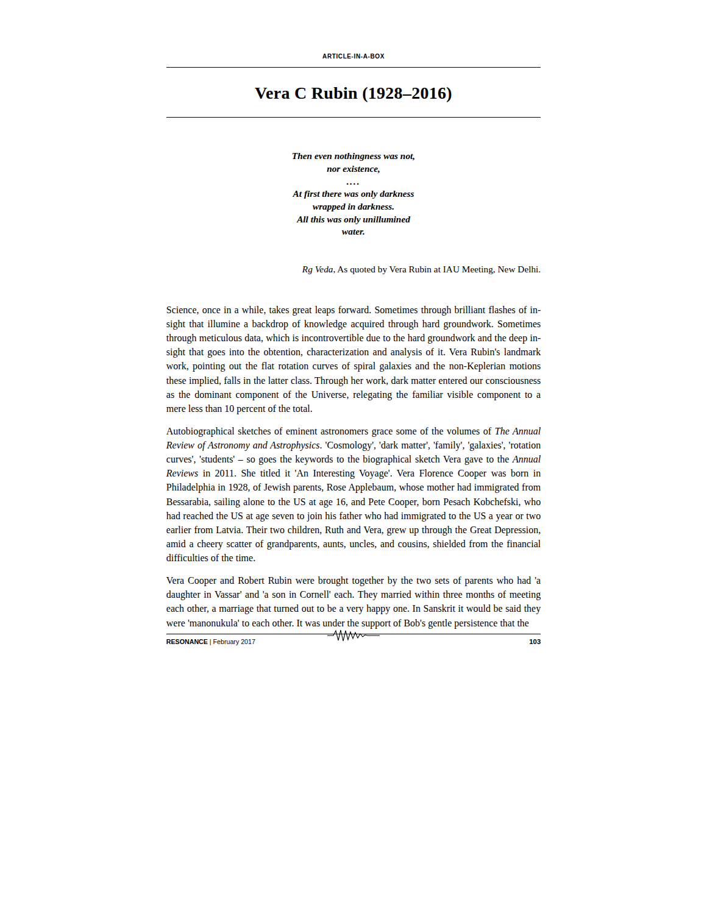ARTICLE-IN-A-BOX
Vera C Rubin (1928–2016)
Then even nothingness was not,
nor existence,
....
At first there was only darkness
wrapped in darkness.
All this was only unillumined
water.
Rg Veda, As quoted by Vera Rubin at IAU Meeting, New Delhi.
Science, once in a while, takes great leaps forward. Sometimes through brilliant flashes of insight that illumine a backdrop of knowledge acquired through hard groundwork. Sometimes through meticulous data, which is incontrovertible due to the hard groundwork and the deep insight that goes into the obtention, characterization and analysis of it. Vera Rubin's landmark work, pointing out the flat rotation curves of spiral galaxies and the non-Keplerian motions these implied, falls in the latter class. Through her work, dark matter entered our consciousness as the dominant component of the Universe, relegating the familiar visible component to a mere less than 10 percent of the total.
Autobiographical sketches of eminent astronomers grace some of the volumes of The Annual Review of Astronomy and Astrophysics. 'Cosmology', 'dark matter', 'family', 'galaxies', 'rotation curves', 'students' – so goes the keywords to the biographical sketch Vera gave to the Annual Reviews in 2011. She titled it 'An Interesting Voyage'. Vera Florence Cooper was born in Philadelphia in 1928, of Jewish parents, Rose Applebaum, whose mother had immigrated from Bessarabia, sailing alone to the US at age 16, and Pete Cooper, born Pesach Kobchefski, who had reached the US at age seven to join his father who had immigrated to the US a year or two earlier from Latvia. Their two children, Ruth and Vera, grew up through the Great Depression, amid a cheery scatter of grandparents, aunts, uncles, and cousins, shielded from the financial difficulties of the time.
Vera Cooper and Robert Rubin were brought together by the two sets of parents who had 'a daughter in Vassar' and 'a son in Cornell' each. They married within three months of meeting each other, a marriage that turned out to be a very happy one. In Sanskrit it would be said they were 'manonukula' to each other. It was under the support of Bob's gentle persistence that the
RESONANCE | February 2017
103